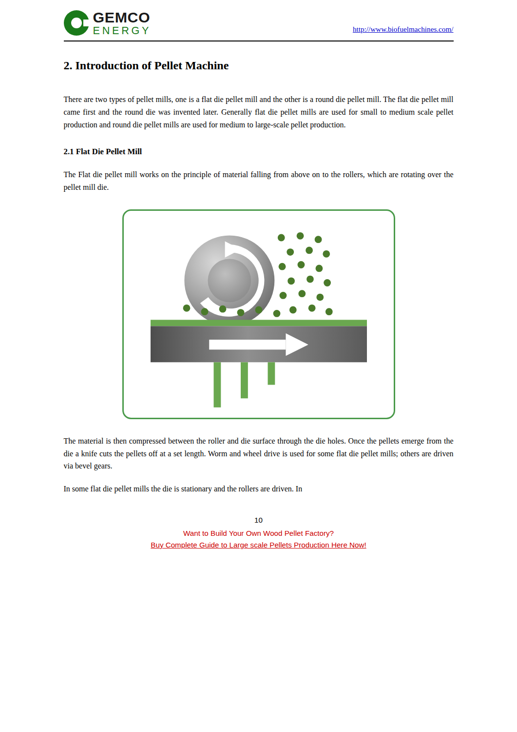GEMCO
ENERGY
http://www.biofuelmachines.com/
2. Introduction of Pellet Machine
There are two types of pellet mills, one is a flat die pellet mill and the other is a round die pellet mill. The flat die pellet mill came first and the round die was invented later. Generally flat die pellet mills are used for small to medium scale pellet production and round die pellet mills are used for medium to large-scale pellet production.
2.1 Flat Die Pellet Mill
The Flat die pellet mill works on the principle of material falling from above on to the rollers, which are rotating over the pellet mill die.
The material is then compressed between the roller and die surface through the die holes. Once the pellets emerge from the die a knife cuts the pellets off at a set length. Worm and wheel drive is used for some flat die pellet mills; others are driven via bevel gears.
In some flat die pellet mills the die is stationary and the rollers are driven. In
10
Want to Build Your Own Wood Pellet Factory?
Buy Complete Guide to Large scale Pellets Production Here Now!